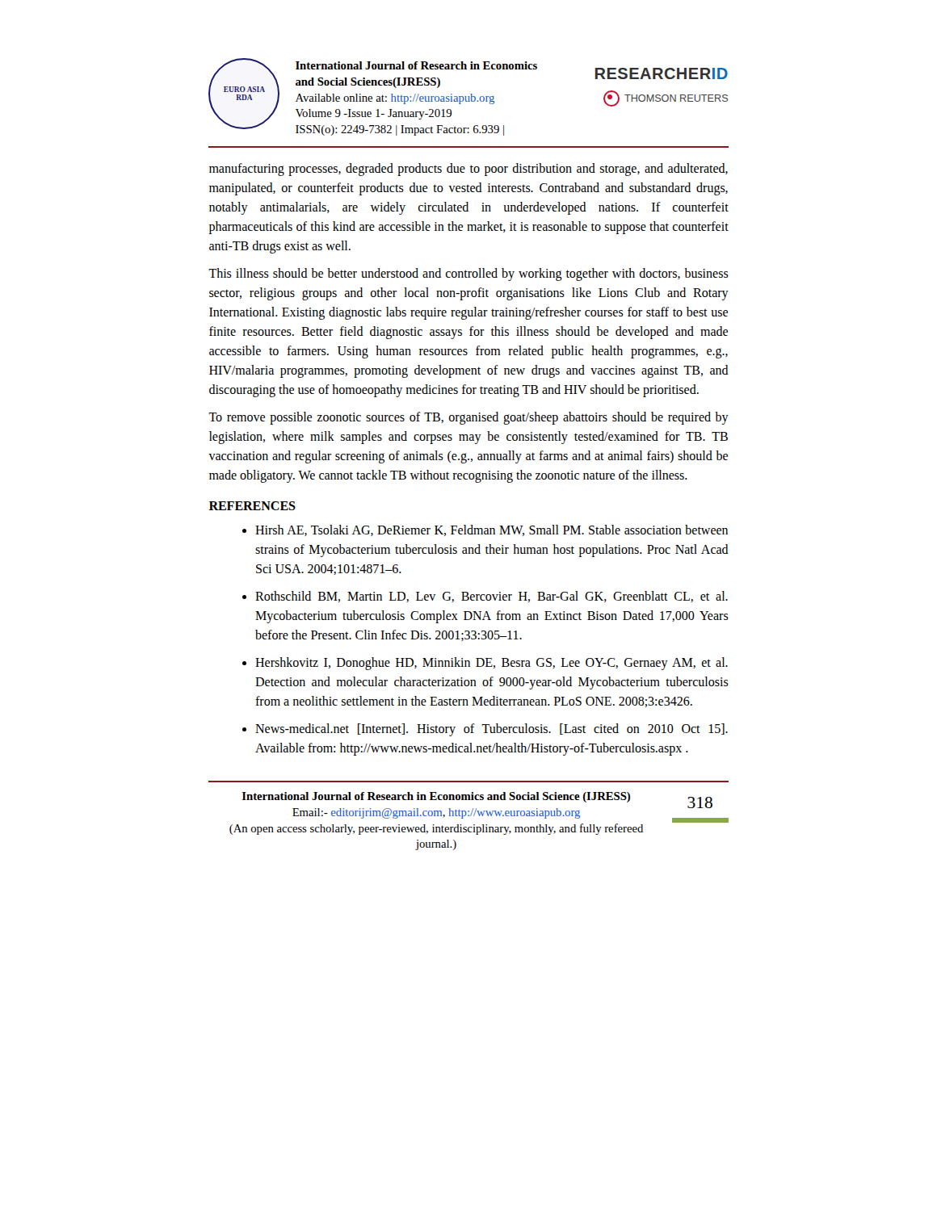EURO ASIA RDA
International Journal of Research in Economics and Social Sciences(IJRESS)
Available online at: http://euroasiapub.org
Volume 9 -Issue 1- January-2019
ISSN(o): 2249-7382 | Impact Factor: 6.939 |
RESEARCHERID
THOMSON REUTERS
manufacturing processes, degraded products due to poor distribution and storage, and adulterated, manipulated, or counterfeit products due to vested interests. Contraband and substandard drugs, notably antimalarials, are widely circulated in underdeveloped nations. If counterfeit pharmaceuticals of this kind are accessible in the market, it is reasonable to suppose that counterfeit anti-TB drugs exist as well.
This illness should be better understood and controlled by working together with doctors, business sector, religious groups and other local non-profit organisations like Lions Club and Rotary International. Existing diagnostic labs require regular training/refresher courses for staff to best use finite resources. Better field diagnostic assays for this illness should be developed and made accessible to farmers. Using human resources from related public health programmes, e.g., HIV/malaria programmes, promoting development of new drugs and vaccines against TB, and discouraging the use of homoeopathy medicines for treating TB and HIV should be prioritised.
To remove possible zoonotic sources of TB, organised goat/sheep abattoirs should be required by legislation, where milk samples and corpses may be consistently tested/examined for TB. TB vaccination and regular screening of animals (e.g., annually at farms and at animal fairs) should be made obligatory. We cannot tackle TB without recognising the zoonotic nature of the illness.
REFERENCES
Hirsh AE, Tsolaki AG, DeRiemer K, Feldman MW, Small PM. Stable association between strains of Mycobacterium tuberculosis and their human host populations. Proc Natl Acad Sci USA. 2004;101:4871–6.
Rothschild BM, Martin LD, Lev G, Bercovier H, Bar-Gal GK, Greenblatt CL, et al. Mycobacterium tuberculosis Complex DNA from an Extinct Bison Dated 17,000 Years before the Present. Clin Infec Dis. 2001;33:305–11.
Hershkovitz I, Donoghue HD, Minnikin DE, Besra GS, Lee OY-C, Gernaey AM, et al. Detection and molecular characterization of 9000-year-old Mycobacterium tuberculosis from a neolithic settlement in the Eastern Mediterranean. PLoS ONE. 2008;3:e3426.
News-medical.net [Internet]. History of Tuberculosis. [Last cited on 2010 Oct 15]. Available from: http://www.news-medical.net/health/History-of-Tuberculosis.aspx .
International Journal of Research in Economics and Social Science (IJRESS)
Email:- editorijrim@gmail.com, http://www.euroasiapub.org
(An open access scholarly, peer-reviewed, interdisciplinary, monthly, and fully refereed journal.)
318